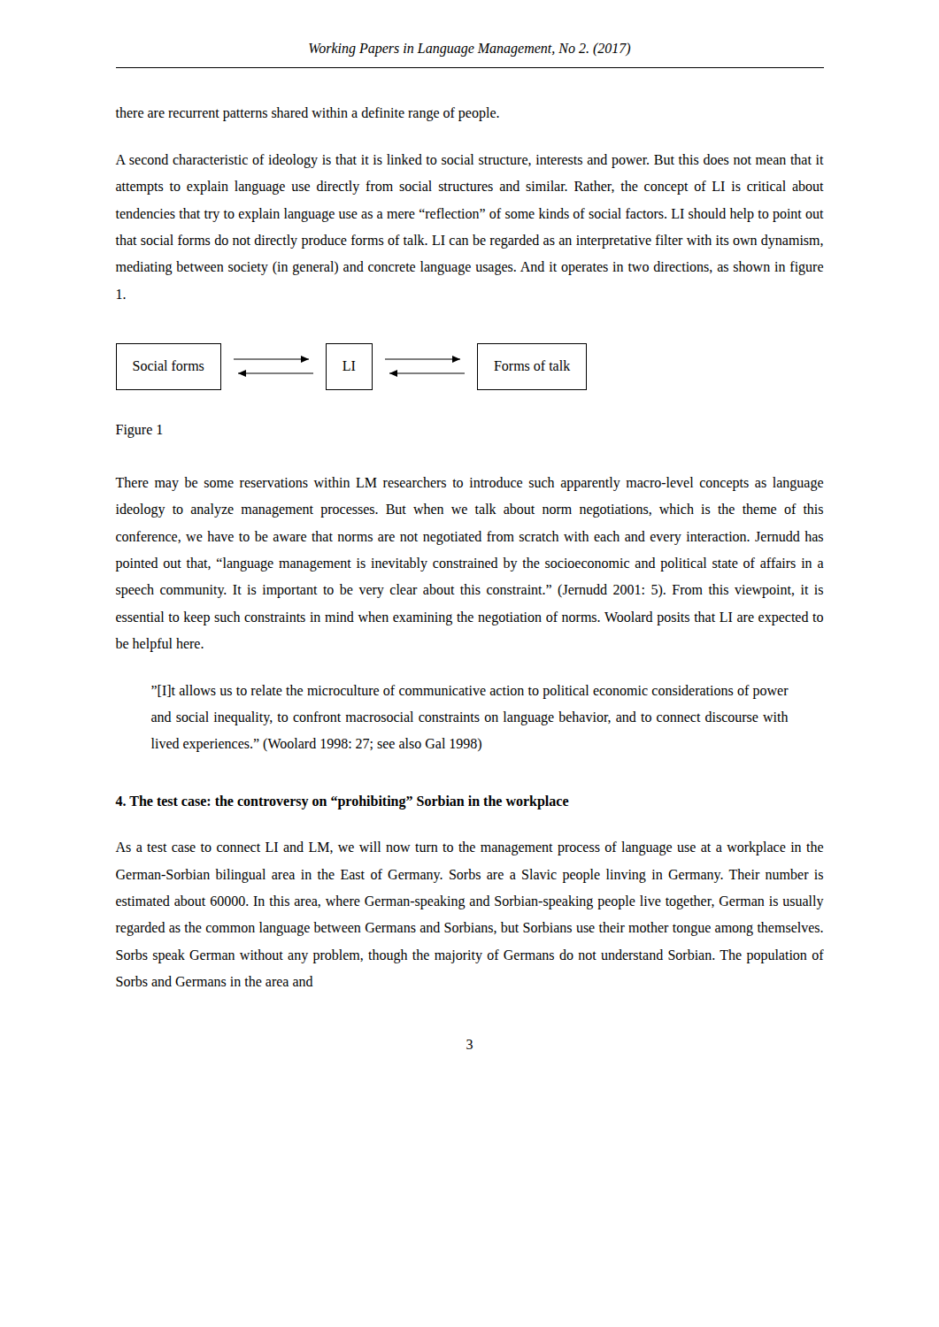Working Papers in Language Management, No 2. (2017)
there are recurrent patterns shared within a definite range of people.
A second characteristic of ideology is that it is linked to social structure, interests and power. But this does not mean that it attempts to explain language use directly from social structures and similar. Rather, the concept of LI is critical about tendencies that try to explain language use as a mere “reflection” of some kinds of social factors. LI should help to point out that social forms do not directly produce forms of talk. LI can be regarded as an interpretative filter with its own dynamism, mediating between society (in general) and concrete language usages. And it operates in two directions, as shown in figure 1.
Social forms
LI
Forms of talk
Figure 1
There may be some reservations within LM researchers to introduce such apparently macro-level concepts as language ideology to analyze management processes. But when we talk about norm negotiations, which is the theme of this conference, we have to be aware that norms are not negotiated from scratch with each and every interaction. Jernudd has pointed out that, “language management is inevitably constrained by the socioeconomic and political state of affairs in a speech community. It is important to be very clear about this constraint.” (Jernudd 2001: 5). From this viewpoint, it is essential to keep such constraints in mind when examining the negotiation of norms. Woolard posits that LI are expected to be helpful here.
”[I]t allows us to relate the microculture of communicative action to political economic considerations of power and social inequality, to confront macrosocial constraints on language behavior, and to connect discourse with lived experiences.” (Woolard 1998: 27; see also Gal 1998)
4. The test case: the controversy on “prohibiting” Sorbian in the workplace
As a test case to connect LI and LM, we will now turn to the management process of language use at a workplace in the German-Sorbian bilingual area in the East of Germany. Sorbs are a Slavic people linving in Germany. Their number is estimated about 60000. In this area, where German-speaking and Sorbian-speaking people live together, German is usually regarded as the common language between Germans and Sorbians, but Sorbians use their mother tongue among themselves. Sorbs speak German without any problem, though the majority of Germans do not understand Sorbian. The population of Sorbs and Germans in the area and
3